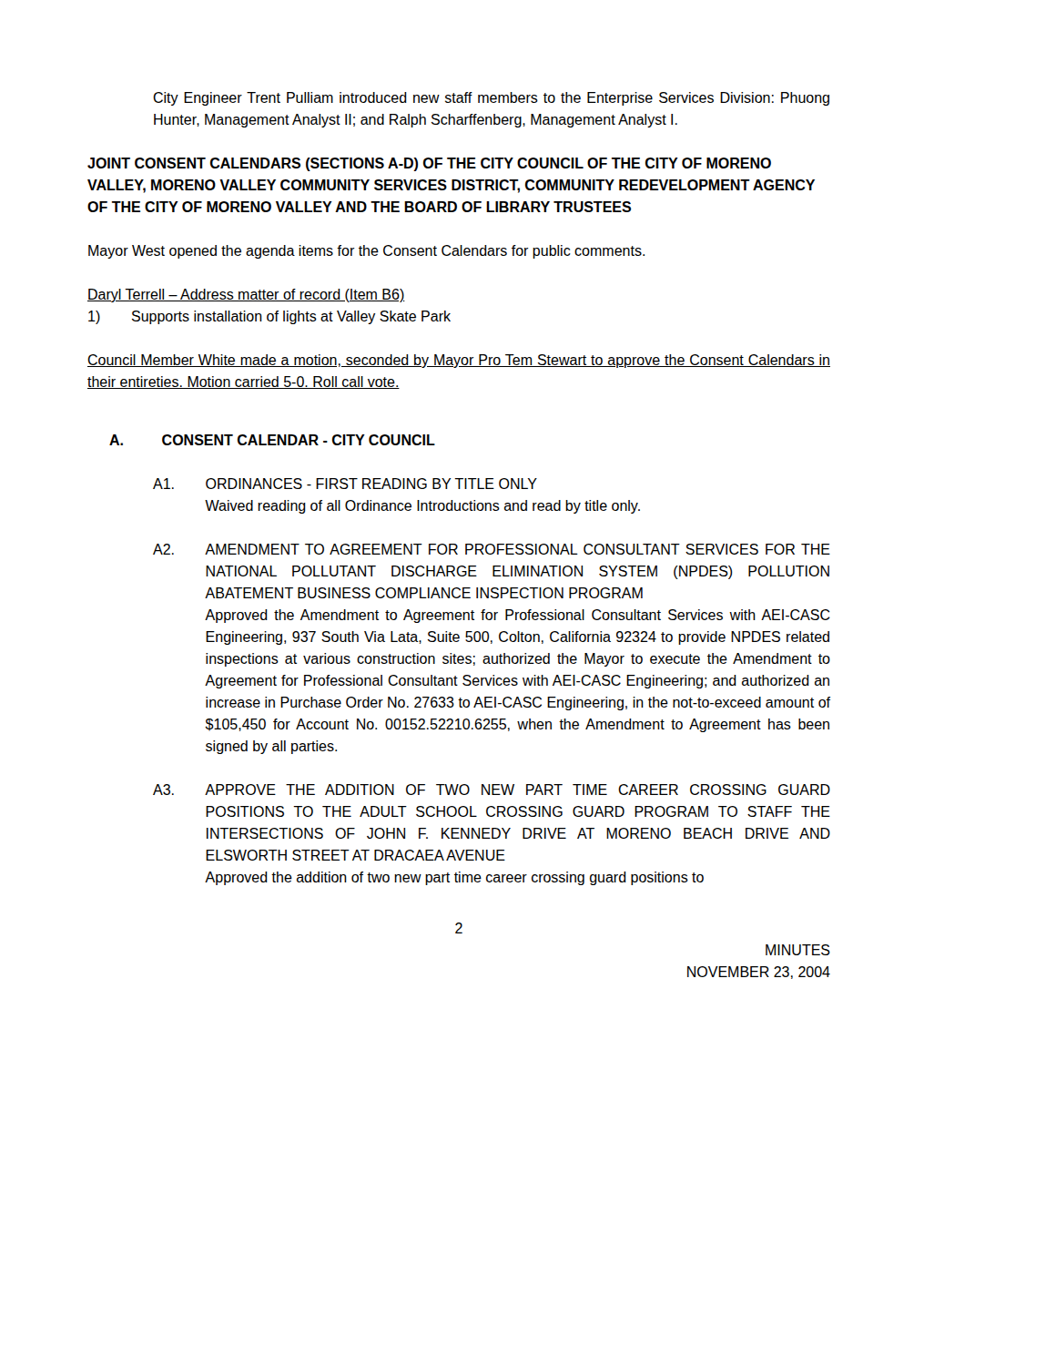City Engineer Trent Pulliam introduced new staff members to the Enterprise Services Division: Phuong Hunter, Management Analyst II; and Ralph Scharffenberg, Management Analyst I.
JOINT CONSENT CALENDARS (SECTIONS A-D) OF THE CITY COUNCIL OF THE CITY OF MORENO VALLEY, MORENO VALLEY COMMUNITY SERVICES DISTRICT, COMMUNITY REDEVELOPMENT AGENCY OF THE CITY OF MORENO VALLEY AND THE BOARD OF LIBRARY TRUSTEES
Mayor West opened the agenda items for the Consent Calendars for public comments.
Daryl Terrell – Address matter of record (Item B6)
1) Supports installation of lights at Valley Skate Park
Council Member White made a motion, seconded by Mayor Pro Tem Stewart to approve the Consent Calendars in their entireties. Motion carried 5-0. Roll call vote.
A. CONSENT CALENDAR - CITY COUNCIL
A1.
ORDINANCES - FIRST READING BY TITLE ONLY
Waived reading of all Ordinance Introductions and read by title only.
A2.
AMENDMENT TO AGREEMENT FOR PROFESSIONAL CONSULTANT SERVICES FOR THE NATIONAL POLLUTANT DISCHARGE ELIMINATION SYSTEM (NPDES) POLLUTION ABATEMENT BUSINESS COMPLIANCE INSPECTION PROGRAM
Approved the Amendment to Agreement for Professional Consultant Services with AEI-CASC Engineering, 937 South Via Lata, Suite 500, Colton, California 92324 to provide NPDES related inspections at various construction sites; authorized the Mayor to execute the Amendment to Agreement for Professional Consultant Services with AEI-CASC Engineering; and authorized an increase in Purchase Order No. 27633 to AEI-CASC Engineering, in the not-to-exceed amount of $105,450 for Account No. 00152.52210.6255, when the Amendment to Agreement has been signed by all parties.
A3.
APPROVE THE ADDITION OF TWO NEW PART TIME CAREER CROSSING GUARD POSITIONS TO THE ADULT SCHOOL CROSSING GUARD PROGRAM TO STAFF THE INTERSECTIONS OF JOHN F. KENNEDY DRIVE AT MORENO BEACH DRIVE AND ELSWORTH STREET AT DRACAEA AVENUE
Approved the addition of two new part time career crossing guard positions to
2
MINUTES
NOVEMBER 23, 2004